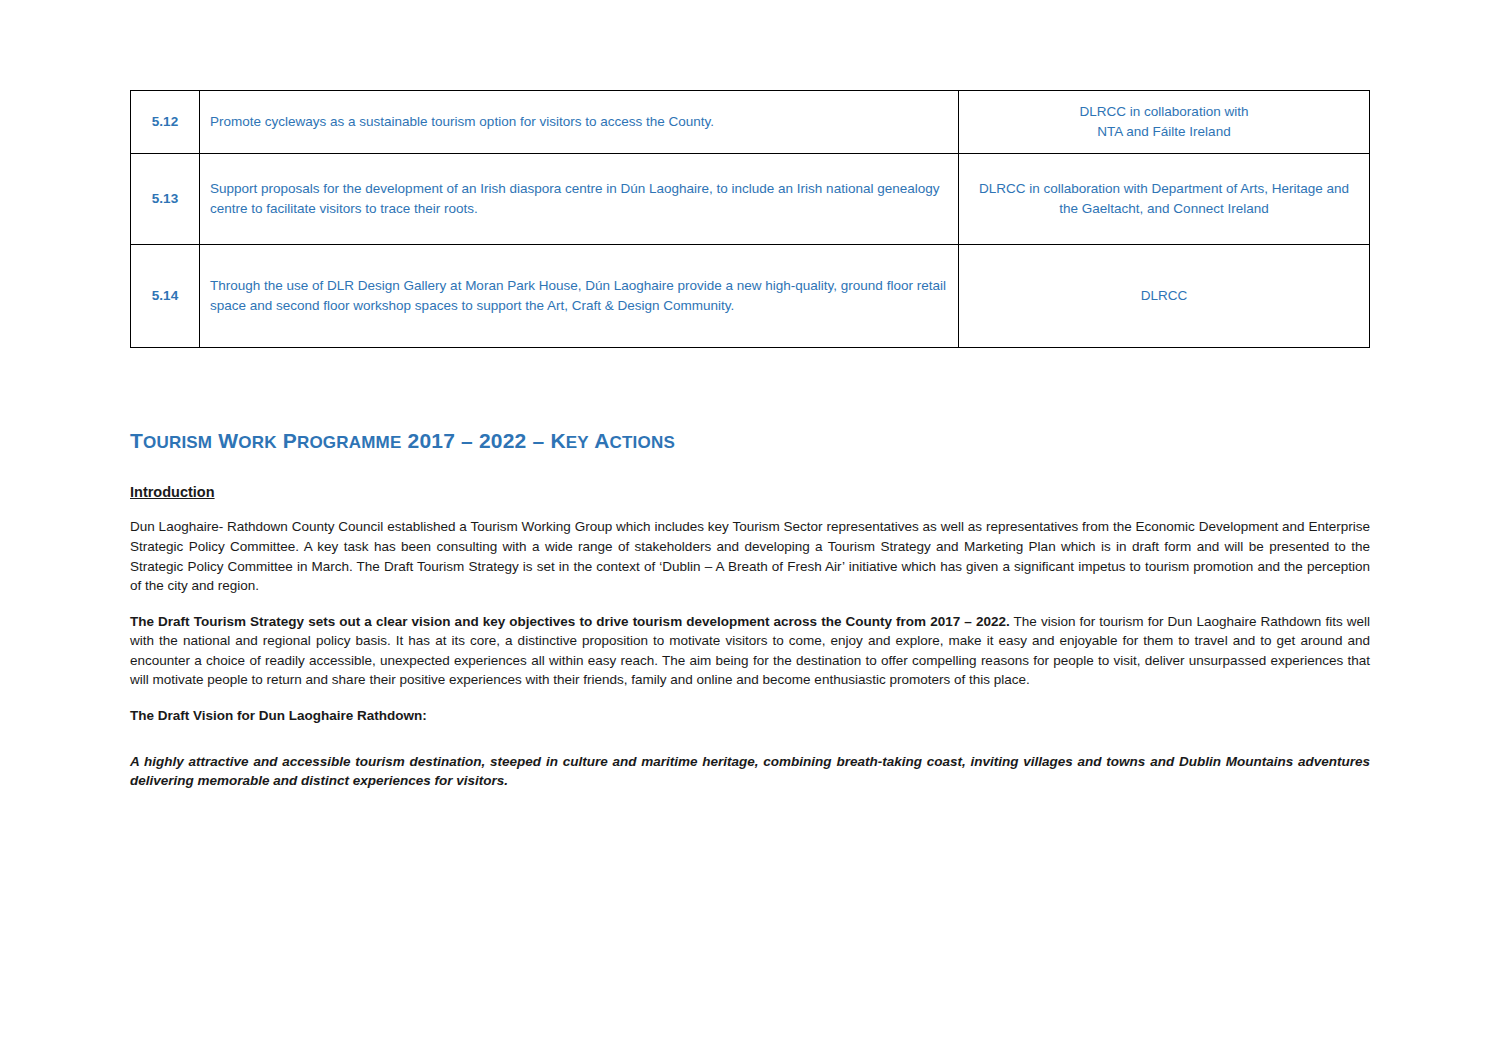| 5.12 | Promote cycleways as a sustainable tourism option for visitors to access the County. | DLRCC in collaboration with NTA and Fáilte Ireland |
| 5.13 | Support proposals for the development of an Irish diaspora centre in Dún Laoghaire, to include an Irish national genealogy centre to facilitate visitors to trace their roots. | DLRCC in collaboration with Department of Arts, Heritage and the Gaeltacht, and Connect Ireland |
| 5.14 | Through the use of DLR Design Gallery at Moran Park House, Dún Laoghaire provide a new high-quality, ground floor retail space and second floor workshop spaces to support the Art, Craft & Design Community. | DLRCC |
TOURISM WORK PROGRAMME 2017 – 2022 – KEY ACTIONS
Introduction
Dun Laoghaire- Rathdown County Council established a Tourism Working Group which includes key Tourism Sector representatives as well as representatives from the Economic Development and Enterprise Strategic Policy Committee. A key task has been consulting with a wide range of stakeholders and developing a Tourism Strategy and Marketing Plan which is in draft form and will be presented to the Strategic Policy Committee in March. The Draft Tourism Strategy is set in the context of ‘Dublin – A Breath of Fresh Air’ initiative which has given a significant impetus to tourism promotion and the perception of the city and region.
The Draft Tourism Strategy sets out a clear vision and key objectives to drive tourism development across the County from 2017 – 2022. The vision for tourism for Dun Laoghaire Rathdown fits well with the national and regional policy basis. It has at its core, a distinctive proposition to motivate visitors to come, enjoy and explore, make it easy and enjoyable for them to travel and to get around and encounter a choice of readily accessible, unexpected experiences all within easy reach. The aim being for the destination to offer compelling reasons for people to visit, deliver unsurpassed experiences that will motivate people to return and share their positive experiences with their friends, family and online and become enthusiastic promoters of this place.
The Draft Vision for Dun Laoghaire Rathdown:
A highly attractive and accessible tourism destination, steeped in culture and maritime heritage, combining breath-taking coast, inviting villages and towns and Dublin Mountains adventures delivering memorable and distinct experiences for visitors.